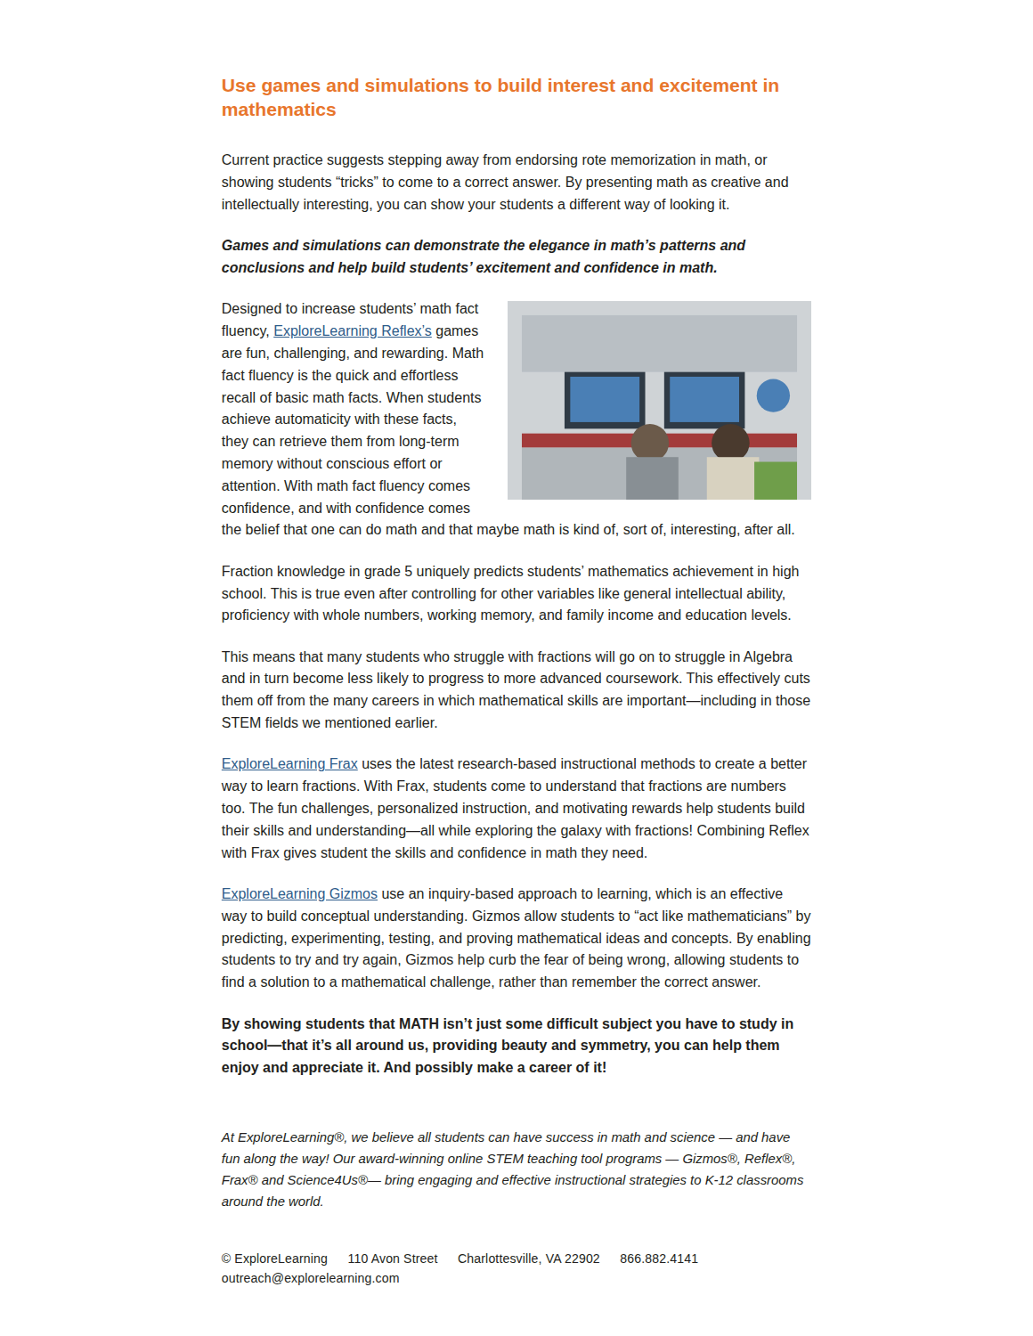Use games and simulations to build interest and excitement in mathematics
Current practice suggests stepping away from endorsing rote memorization in math, or showing students “tricks” to come to a correct answer. By presenting math as creative and intellectually interesting, you can show your students a different way of looking it.
Games and simulations can demonstrate the elegance in math’s patterns and conclusions and help build students’ excitement and confidence in math.
Designed to increase students’ math fact fluency, ExploreLearning Reflex’s games are fun, challenging, and rewarding. Math fact fluency is the quick and effortless recall of basic math facts. When students achieve automaticity with these facts, they can retrieve them from long-term memory without conscious effort or attention. With math fact fluency comes confidence, and with confidence comes the belief that one can do math and that maybe math is kind of, sort of, interesting, after all.
Fraction knowledge in grade 5 uniquely predicts students’ mathematics achievement in high school. This is true even after controlling for other variables like general intellectual ability, proficiency with whole numbers, working memory, and family income and education levels.
This means that many students who struggle with fractions will go on to struggle in Algebra and in turn become less likely to progress to more advanced coursework. This effectively cuts them off from the many careers in which mathematical skills are important—including in those STEM fields we mentioned earlier.
ExploreLearning Frax uses the latest research-based instructional methods to create a better way to learn fractions. With Frax, students come to understand that fractions are numbers too. The fun challenges, personalized instruction, and motivating rewards help students build their skills and understanding—all while exploring the galaxy with fractions! Combining Reflex with Frax gives student the skills and confidence in math they need.
ExploreLearning Gizmos use an inquiry-based approach to learning, which is an effective way to build conceptual understanding. Gizmos allow students to “act like mathematicians” by predicting, experimenting, testing, and proving mathematical ideas and concepts. By enabling students to try and try again, Gizmos help curb the fear of being wrong, allowing students to find a solution to a mathematical challenge, rather than remember the correct answer.
By showing students that MATH isn’t just some difficult subject you have to study in school—that it’s all around us, providing beauty and symmetry, you can help them enjoy and appreciate it. And possibly make a career of it!
At ExploreLearning®, we believe all students can have success in math and science — and have fun along the way! Our award-winning online STEM teaching tool programs — Gizmos®, Reflex®, Frax® and Science4Us®— bring engaging and effective instructional strategies to K-12 classrooms around the world.
© ExploreLearning 110 Avon Street Charlottesville, VA 22902 866.882.4141 outreach@explorelearning.com